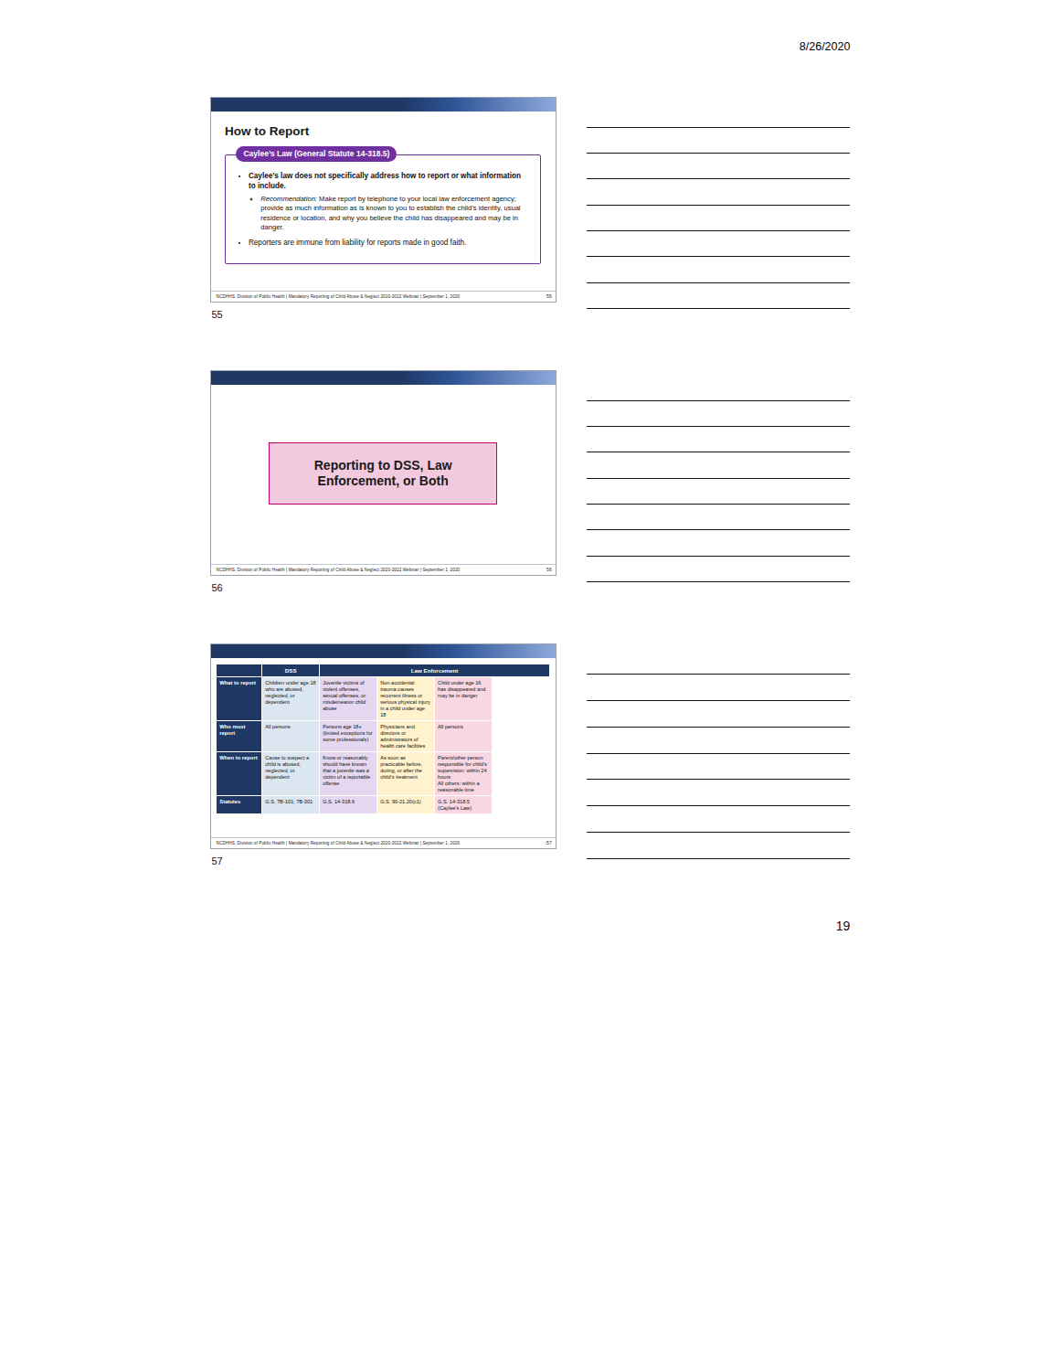8/26/2020
How to Report
Caylee’s Law (General Statute 14-318.5)
Caylee’s law does not specifically address how to report or what information to include.
Recommendation: Make report by telephone to your local law enforcement agency; provide as much information as is known to you to establish the child’s identity, usual residence or location, and why you believe the child has disappeared and may be in danger.
Reporters are immune from liability for reports made in good faith.
NCDHHS, Division of Public Health | Mandatory Reporting of Child Abuse & Neglect 2020-2022 Webinar | September 1, 2020 55
55
Reporting to DSS, Law
Enforcement, or Both
NCDHHS, Division of Public Health | Mandatory Reporting of Child Abuse & Neglect 2020-2022 Webinar | September 1, 2020 56
56
| | DSS | Law Enforcement |
| --- | --- | --- |
| What to report | Children under age 18 who are abused, neglected, or dependent | Juvenile victims of violent offenses, sexual offenses, or misdemeanor child abuse | Non-accidental trauma causes recurrent illness or serious physical injury in a child under age 18 | Child under age 16 has disappeared and may be in danger | |
| Who must report | All persons | Persons age 18+ (limited exceptions for some professionals) | Physicians and directors or administrators of health care facilities | All persons | |
| When to report | Cause to suspect a child is abused, neglected, or dependent | Know or reasonably should have known that a juvenile was a victim of a reportable offense | As soon as practicable before, during, or after the child’s treatment | Parent/other person responsible for child’s supervision: within 24 hours All others: within a reasonable time | |
| Statutes | G.S. 7B-101; 7B-301 | G.S. 14-318.6 | G.S. 90-21.20(c1) | G.S. 14-318.5 (Caylee’s Law) | |
NCDHHS, Division of Public Health | Mandatory Reporting of Child Abuse & Neglect 2020-2022 Webinar | September 1, 2020 57
57
19